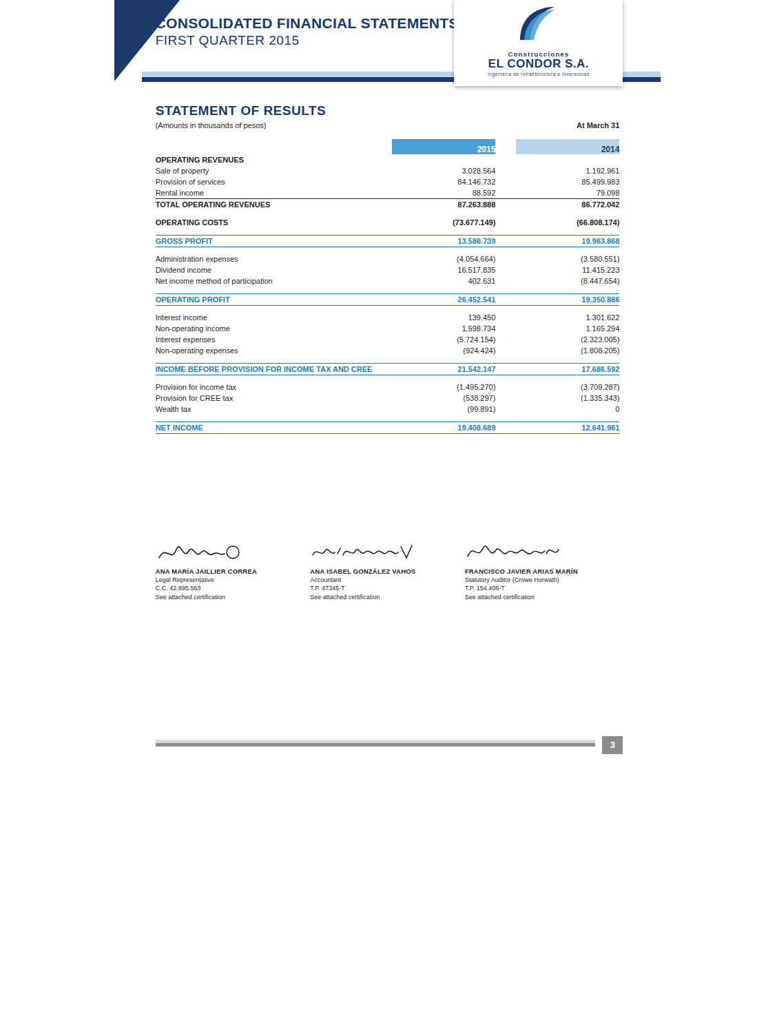Consolidated Financial Statements
FIRST QUARTER 2015
Construcciones
EL CONDOR S.A.
Ingeniería de Infraestructura e Inversiones
STATEMENT OF RESULTS
(Amounts in thousands of pesos) At March 31
| | 2015 | | 2014 |
| OPERATING REVENUES | | | |
| Sale of property | 3.028.564 | | 1.192.961 |
| Provision of services | 84.146.732 | | 85.499.983 |
| Rental income | 88.592 | | 79.098 |
| TOTAL OPERATING REVENUES | 87.263.888 | | 86.772.042 |
| OPERATING COSTS | (73.677.149) | | (66.808.174) |
| GROSS PROFIT | 13.586.739 | | 19.963.868 |
| Administration expenses | (4.054.664) | | (3.580.551) |
| Dividend income | 16.517.835 | | 11.415.223 |
| Net income method of participation | 402.631 | | (8.447.654) |
| OPERATING PROFIT | 26.452.541 | | 19.350.886 |
| Interest income | 139.450 | | 1.301.622 |
| Non-operating income | 1.598.734 | | 1.165.294 |
| Interest expenses | (5.724.154) | | (2.323.005) |
| Non-operating expenses | (924.424) | | (1.808.205) |
| INCOME BEFORE PROVISION FOR INCOME TAX AND CREE | 21.542.147 | | 17.686.592 |
| Provision for income tax | (1.495.270) | | (3.709.287) |
| Provision for CREE tax | (538.297) | | (1.335.343) |
| Wealth tax | (99.891) | | 0 |
| NET INCOME | 19.408.689 | | 12.641.961 |
ANA MARÍA JAILLIER CORREA
Legal Representative
C.C. 42.895.563
See attached certification
ANA ISABEL GONZÁLEZ VAHOS
Accountant
T.P. 47345-T
See attached certification
FRANCISCO JAVIER ARIAS MARÍN
Statutory Auditor (Crowe Horwath)
T.P. 154.406-T
See attached certification
3